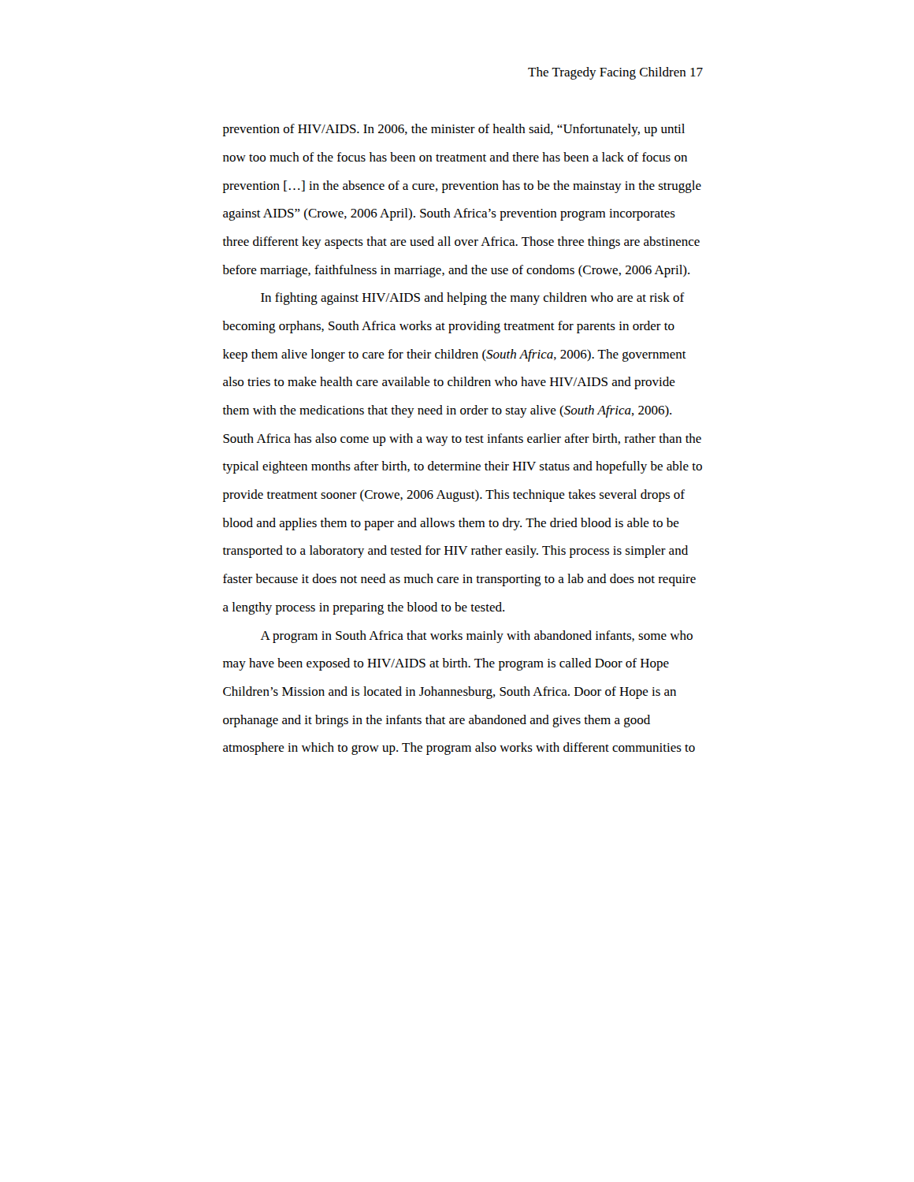The Tragedy Facing Children 17
prevention of HIV/AIDS. In 2006, the minister of health said, “Unfortunately, up until now too much of the focus has been on treatment and there has been a lack of focus on prevention […] in the absence of a cure, prevention has to be the mainstay in the struggle against AIDS” (Crowe, 2006 April). South Africa’s prevention program incorporates three different key aspects that are used all over Africa. Those three things are abstinence before marriage, faithfulness in marriage, and the use of condoms (Crowe, 2006 April).
In fighting against HIV/AIDS and helping the many children who are at risk of becoming orphans, South Africa works at providing treatment for parents in order to keep them alive longer to care for their children (South Africa, 2006). The government also tries to make health care available to children who have HIV/AIDS and provide them with the medications that they need in order to stay alive (South Africa, 2006). South Africa has also come up with a way to test infants earlier after birth, rather than the typical eighteen months after birth, to determine their HIV status and hopefully be able to provide treatment sooner (Crowe, 2006 August). This technique takes several drops of blood and applies them to paper and allows them to dry. The dried blood is able to be transported to a laboratory and tested for HIV rather easily. This process is simpler and faster because it does not need as much care in transporting to a lab and does not require a lengthy process in preparing the blood to be tested.
A program in South Africa that works mainly with abandoned infants, some who may have been exposed to HIV/AIDS at birth. The program is called Door of Hope Children’s Mission and is located in Johannesburg, South Africa. Door of Hope is an orphanage and it brings in the infants that are abandoned and gives them a good atmosphere in which to grow up. The program also works with different communities to